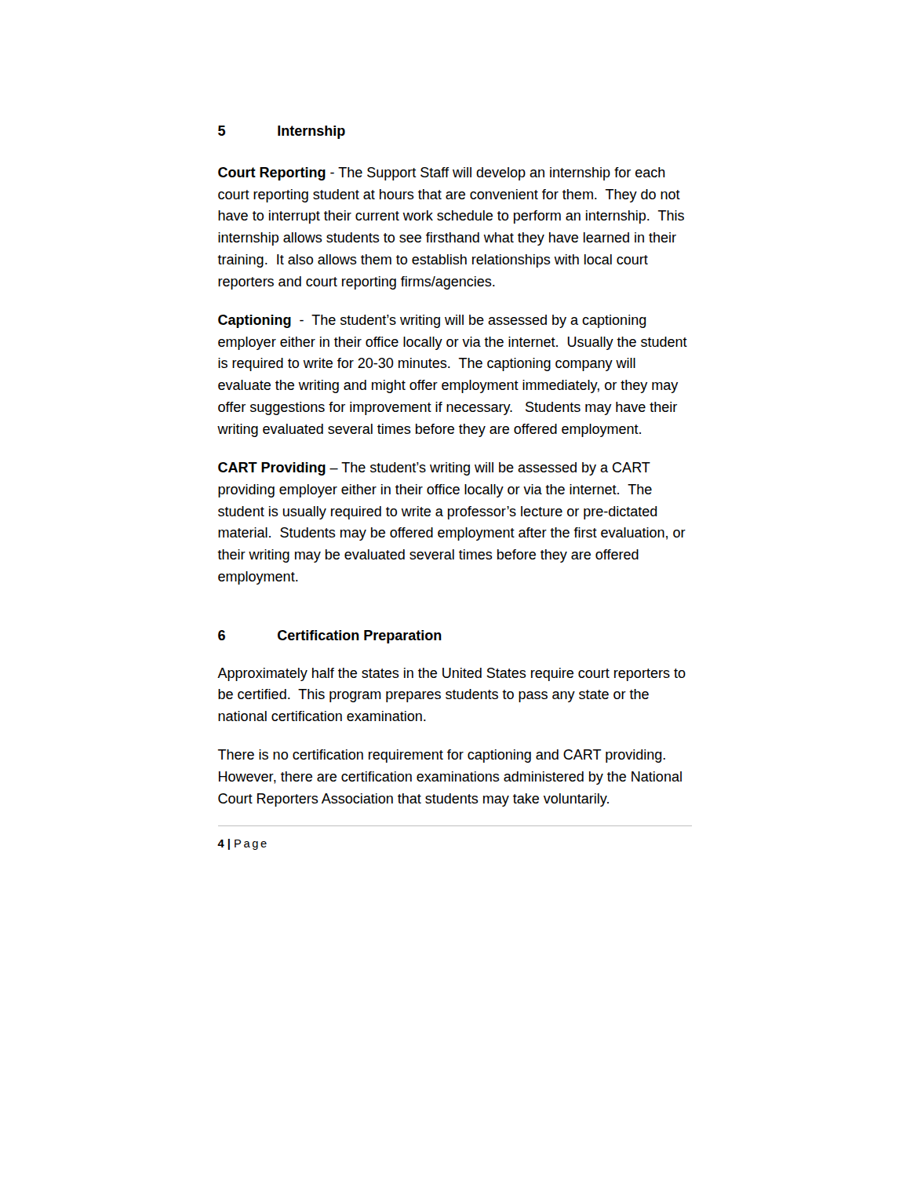5 Internship
Court Reporting - The Support Staff will develop an internship for each court reporting student at hours that are convenient for them. They do not have to interrupt their current work schedule to perform an internship. This internship allows students to see firsthand what they have learned in their training. It also allows them to establish relationships with local court reporters and court reporting firms/agencies.
Captioning - The student’s writing will be assessed by a captioning employer either in their office locally or via the internet. Usually the student is required to write for 20-30 minutes. The captioning company will evaluate the writing and might offer employment immediately, or they may offer suggestions for improvement if necessary. Students may have their writing evaluated several times before they are offered employment.
CART Providing – The student’s writing will be assessed by a CART providing employer either in their office locally or via the internet. The student is usually required to write a professor’s lecture or pre-dictated material. Students may be offered employment after the first evaluation, or their writing may be evaluated several times before they are offered employment.
6 Certification Preparation
Approximately half the states in the United States require court reporters to be certified. This program prepares students to pass any state or the national certification examination.
There is no certification requirement for captioning and CART providing. However, there are certification examinations administered by the National Court Reporters Association that students may take voluntarily.
4 | Page